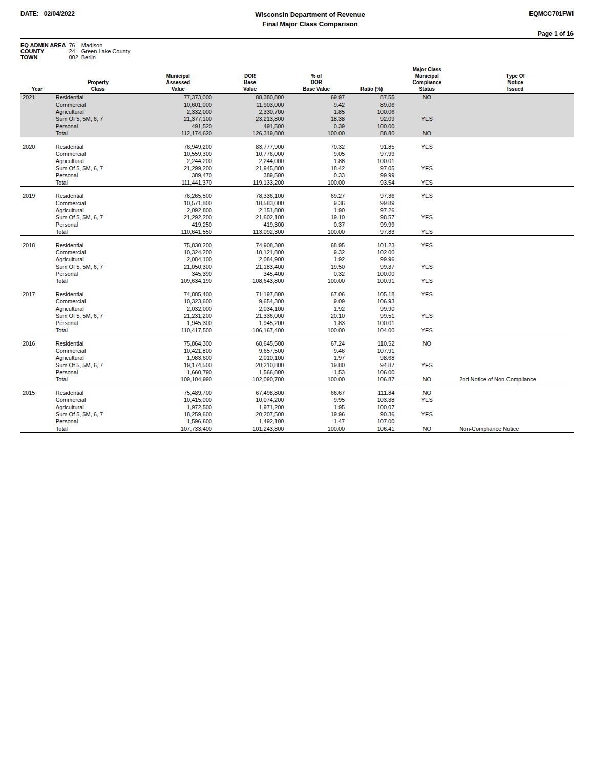| DATE: 02/04/2022 | Wisconsin Department of Revenue Final Major Class Comparison | EQMCC701FWI |
Page 1 of 16
| EQ ADMIN AREA | 76 | Madison |
| COUNTY | 24 | Green Lake County |
| TOWN | 002 | Berlin |
| Year | Property Class | Municipal Assessed Value | DOR Base Value | % of DOR Base Value | Ratio (%) | Major Class Municipal Compliance Status | Type Of Notice Issued |
| --- | --- | --- | --- | --- | --- | --- | --- |
| 2021 | Residential | 77,373,000 | 88,380,800 | 69.97 | 87.55 | NO | |
| | Commercial | 10,601,000 | 11,903,000 | 9.42 | 89.06 | | |
| | Agricultural | 2,332,000 | 2,330,700 | 1.85 | 100.06 | | |
| | Sum Of 5, 5M, 6, 7 | 21,377,100 | 23,213,800 | 18.38 | 92.09 | YES | |
| | Personal | 491,520 | 491,500 | 0.39 | 100.00 | | |
| | Total | 112,174,620 | 126,319,800 | 100.00 | 88.80 | NO | |
| 2020 | Residential | 76,949,200 | 83,777,900 | 70.32 | 91.85 | YES | |
| | Commercial | 10,559,300 | 10,776,000 | 9.05 | 97.99 | | |
| | Agricultural | 2,244,200 | 2,244,000 | 1.88 | 100.01 | | |
| | Sum Of 5, 5M, 6, 7 | 21,299,200 | 21,945,800 | 18.42 | 97.05 | YES | |
| | Personal | 389,470 | 389,500 | 0.33 | 99.99 | | |
| | Total | 111,441,370 | 119,133,200 | 100.00 | 93.54 | YES | |
| 2019 | Residential | 76,265,500 | 78,336,100 | 69.27 | 97.36 | YES | |
| | Commercial | 10,571,800 | 10,583,000 | 9.36 | 99.89 | | |
| | Agricultural | 2,092,800 | 2,151,800 | 1.90 | 97.26 | | |
| | Sum Of 5, 5M, 6, 7 | 21,292,200 | 21,602,100 | 19.10 | 98.57 | YES | |
| | Personal | 419,250 | 419,300 | 0.37 | 99.99 | | |
| | Total | 110,641,550 | 113,092,300 | 100.00 | 97.83 | YES | |
| 2018 | Residential | 75,830,200 | 74,908,300 | 68.95 | 101.23 | YES | |
| | Commercial | 10,324,200 | 10,121,800 | 9.32 | 102.00 | | |
| | Agricultural | 2,084,100 | 2,084,900 | 1.92 | 99.96 | | |
| | Sum Of 5, 5M, 6, 7 | 21,050,300 | 21,183,400 | 19.50 | 99.37 | YES | |
| | Personal | 345,390 | 345,400 | 0.32 | 100.00 | | |
| | Total | 109,634,190 | 108,643,800 | 100.00 | 100.91 | YES | |
| 2017 | Residential | 74,885,400 | 71,197,800 | 67.06 | 105.18 | YES | |
| | Commercial | 10,323,600 | 9,654,300 | 9.09 | 106.93 | | |
| | Agricultural | 2,032,000 | 2,034,100 | 1.92 | 99.90 | | |
| | Sum Of 5, 5M, 6, 7 | 21,231,200 | 21,336,000 | 20.10 | 99.51 | YES | |
| | Personal | 1,945,300 | 1,945,200 | 1.83 | 100.01 | | |
| | Total | 110,417,500 | 106,167,400 | 100.00 | 104.00 | YES | |
| 2016 | Residential | 75,864,300 | 68,645,500 | 67.24 | 110.52 | NO | |
| | Commercial | 10,421,800 | 9,657,500 | 9.46 | 107.91 | | |
| | Agricultural | 1,983,600 | 2,010,100 | 1.97 | 98.68 | | |
| | Sum Of 5, 5M, 6, 7 | 19,174,500 | 20,210,800 | 19.80 | 94.87 | YES | |
| | Personal | 1,660,790 | 1,566,800 | 1.53 | 106.00 | | |
| | Total | 109,104,990 | 102,090,700 | 100.00 | 106.87 | NO | 2nd Notice of Non-Compliance |
| 2015 | Residential | 75,489,700 | 67,498,800 | 66.67 | 111.84 | NO | |
| | Commercial | 10,415,000 | 10,074,200 | 9.95 | 103.38 | YES | |
| | Agricultural | 1,972,500 | 1,971,200 | 1.95 | 100.07 | | |
| | Sum Of 5, 5M, 6, 7 | 18,259,600 | 20,207,500 | 19.96 | 90.36 | YES | |
| | Personal | 1,596,600 | 1,492,100 | 1.47 | 107.00 | | |
| | Total | 107,733,400 | 101,243,800 | 100.00 | 106.41 | NO | Non-Compliance Notice |